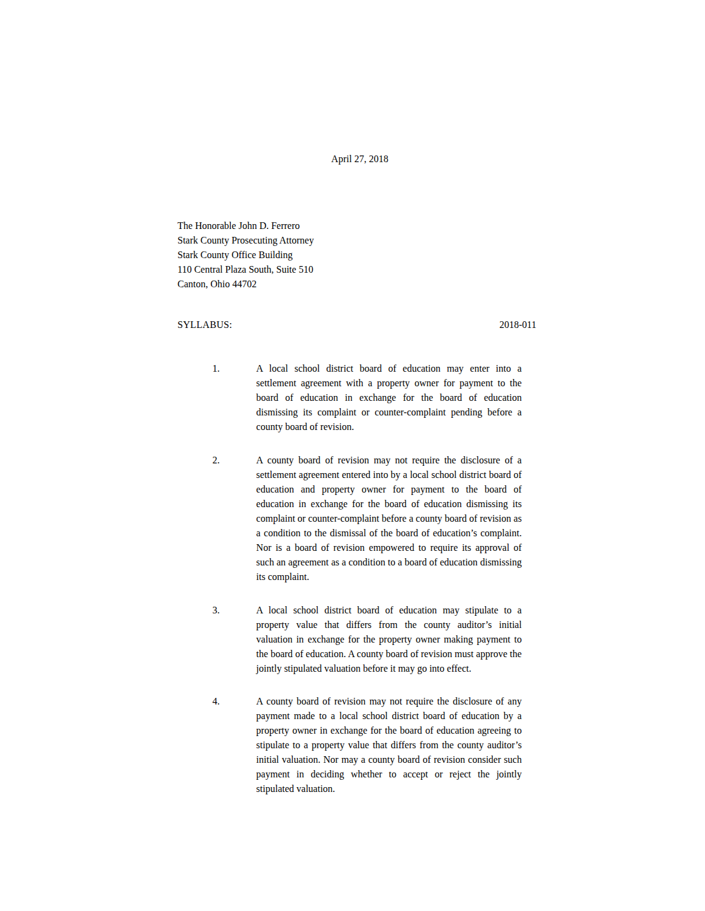April 27, 2018
The Honorable John D. Ferrero
Stark County Prosecuting Attorney
Stark County Office Building
110 Central Plaza South, Suite 510
Canton, Ohio 44702
SYLLABUS: 2018-011
A local school district board of education may enter into a settlement agreement with a property owner for payment to the board of education in exchange for the board of education dismissing its complaint or counter-complaint pending before a county board of revision.
A county board of revision may not require the disclosure of a settlement agreement entered into by a local school district board of education and property owner for payment to the board of education in exchange for the board of education dismissing its complaint or counter-complaint before a county board of revision as a condition to the dismissal of the board of education’s complaint. Nor is a board of revision empowered to require its approval of such an agreement as a condition to a board of education dismissing its complaint.
A local school district board of education may stipulate to a property value that differs from the county auditor’s initial valuation in exchange for the property owner making payment to the board of education. A county board of revision must approve the jointly stipulated valuation before it may go into effect.
A county board of revision may not require the disclosure of any payment made to a local school district board of education by a property owner in exchange for the board of education agreeing to stipulate to a property value that differs from the county auditor’s initial valuation. Nor may a county board of revision consider such payment in deciding whether to accept or reject the jointly stipulated valuation.